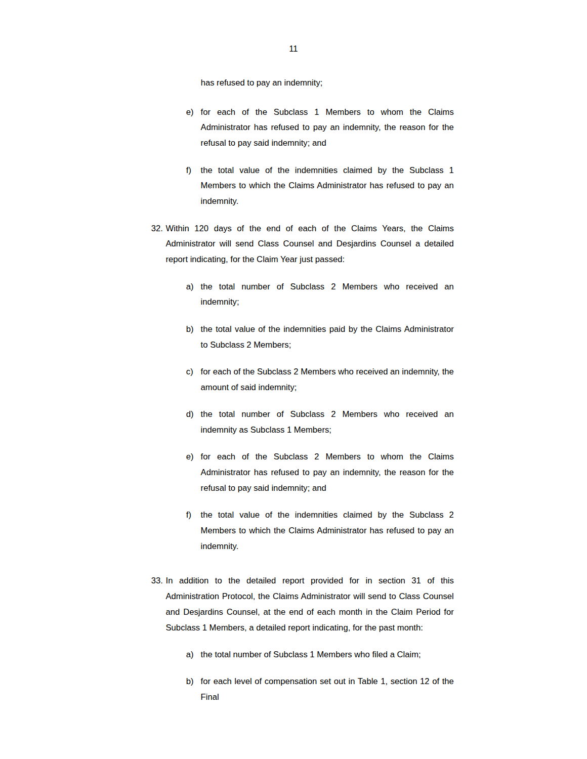11
has refused to pay an indemnity;
e)
for each of the Subclass 1 Members to whom the Claims Administrator has refused to pay an indemnity, the reason for the refusal to pay said indemnity; and
f)
the total value of the indemnities claimed by the Subclass 1 Members to which the Claims Administrator has refused to pay an indemnity.
32.
Within 120 days of the end of each of the Claims Years, the Claims Administrator will send Class Counsel and Desjardins Counsel a detailed report indicating, for the Claim Year just passed:
a)
the total number of Subclass 2 Members who received an indemnity;
b)
the total value of the indemnities paid by the Claims Administrator to Subclass 2 Members;
c)
for each of the Subclass 2 Members who received an indemnity, the amount of said indemnity;
d)
the total number of Subclass 2 Members who received an indemnity as Subclass 1 Members;
e)
for each of the Subclass 2 Members to whom the Claims Administrator has refused to pay an indemnity, the reason for the refusal to pay said indemnity; and
f)
the total value of the indemnities claimed by the Subclass 2 Members to which the Claims Administrator has refused to pay an indemnity.
33.
In addition to the detailed report provided for in section 31 of this Administration Protocol, the Claims Administrator will send to Class Counsel and Desjardins Counsel, at the end of each month in the Claim Period for Subclass 1 Members, a detailed report indicating, for the past month:
a)
the total number of Subclass 1 Members who filed a Claim;
b)
for each level of compensation set out in Table 1, section 12 of the Final